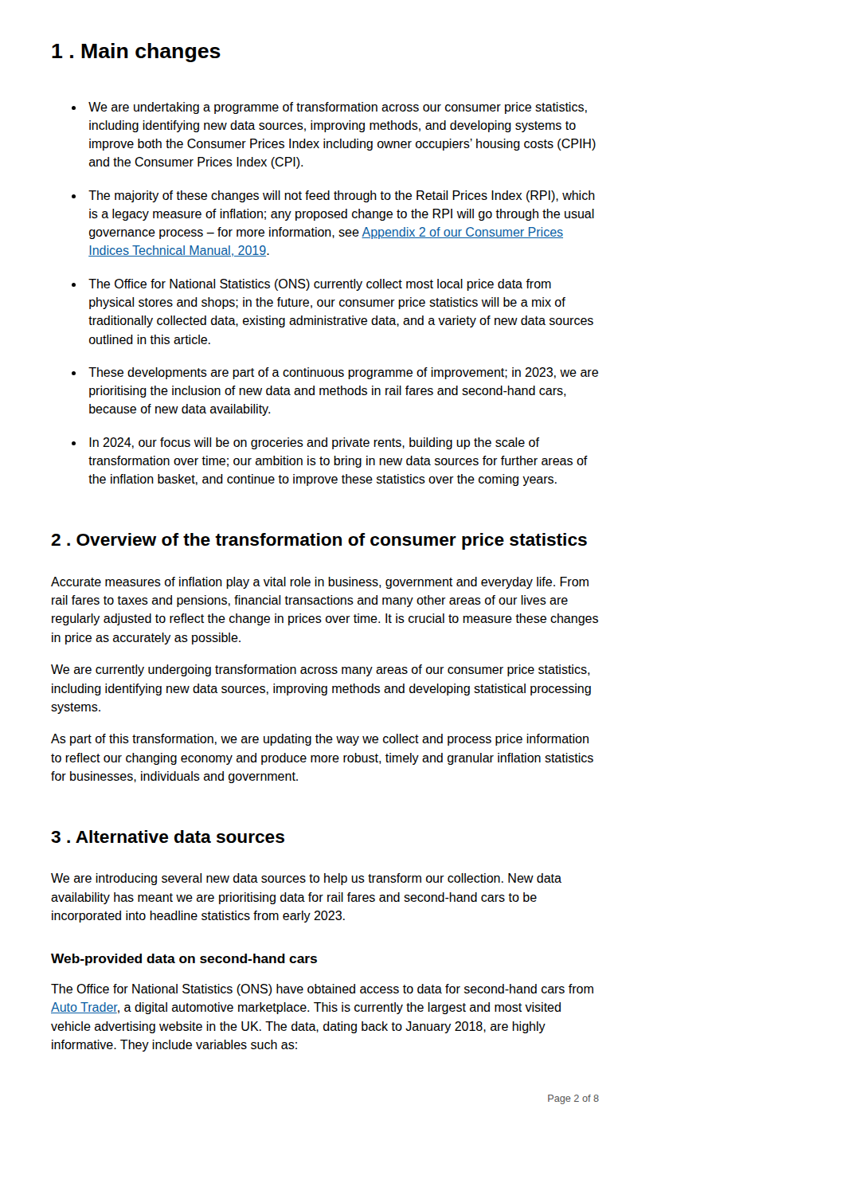1 . Main changes
We are undertaking a programme of transformation across our consumer price statistics, including identifying new data sources, improving methods, and developing systems to improve both the Consumer Prices Index including owner occupiers’ housing costs (CPIH) and the Consumer Prices Index (CPI).
The majority of these changes will not feed through to the Retail Prices Index (RPI), which is a legacy measure of inflation; any proposed change to the RPI will go through the usual governance process – for more information, see Appendix 2 of our Consumer Prices Indices Technical Manual, 2019.
The Office for National Statistics (ONS) currently collect most local price data from physical stores and shops; in the future, our consumer price statistics will be a mix of traditionally collected data, existing administrative data, and a variety of new data sources outlined in this article.
These developments are part of a continuous programme of improvement; in 2023, we are prioritising the inclusion of new data and methods in rail fares and second-hand cars, because of new data availability.
In 2024, our focus will be on groceries and private rents, building up the scale of transformation over time; our ambition is to bring in new data sources for further areas of the inflation basket, and continue to improve these statistics over the coming years.
2 . Overview of the transformation of consumer price statistics
Accurate measures of inflation play a vital role in business, government and everyday life. From rail fares to taxes and pensions, financial transactions and many other areas of our lives are regularly adjusted to reflect the change in prices over time. It is crucial to measure these changes in price as accurately as possible.
We are currently undergoing transformation across many areas of our consumer price statistics, including identifying new data sources, improving methods and developing statistical processing systems.
As part of this transformation, we are updating the way we collect and process price information to reflect our changing economy and produce more robust, timely and granular inflation statistics for businesses, individuals and government.
3 . Alternative data sources
We are introducing several new data sources to help us transform our collection. New data availability has meant we are prioritising data for rail fares and second-hand cars to be incorporated into headline statistics from early 2023.
Web-provided data on second-hand cars
The Office for National Statistics (ONS) have obtained access to data for second-hand cars from Auto Trader, a digital automotive marketplace. This is currently the largest and most visited vehicle advertising website in the UK. The data, dating back to January 2018, are highly informative. They include variables such as:
Page 2 of 8